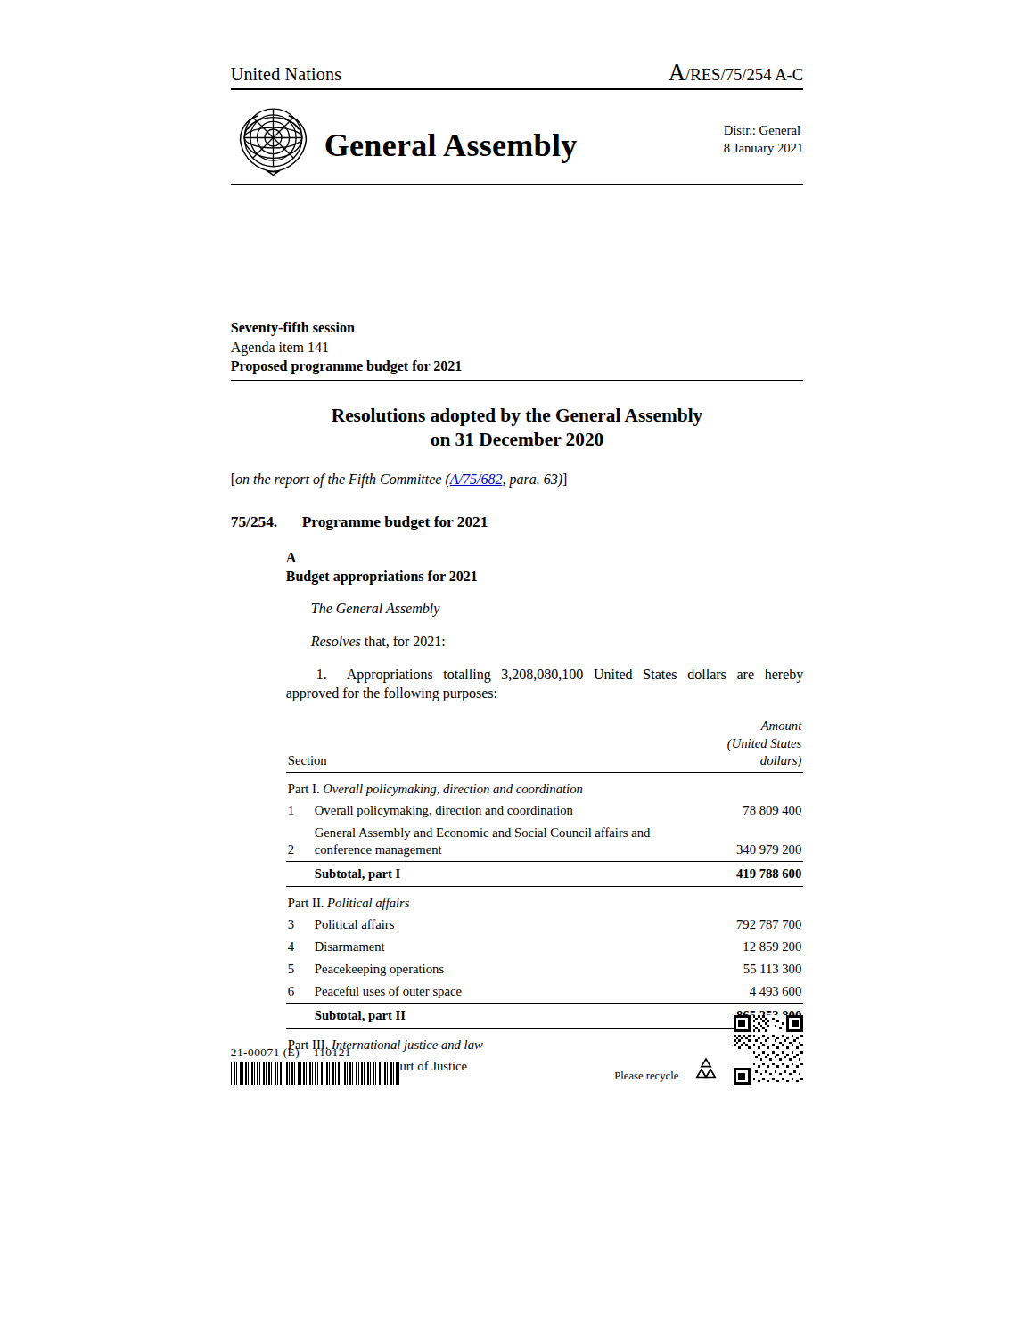United Nations
A/RES/75/254 A-C
General Assembly
Distr.: General
8 January 2021
Seventy-fifth session
Agenda item 141
Proposed programme budget for 2021
Resolutions adopted by the General Assembly
on 31 December 2020
[on the report of the Fifth Committee (A/75/682, para. 63)]
75/254.
Programme budget for 2021
A
Budget appropriations for 2021
The General Assembly
Resolves that, for 2021:
1. Appropriations totalling 3,208,080,100 United States dollars are hereby approved for the following purposes:
| Section | Amount (United States dollars) |
| --- | --- |
| Part I. Overall policymaking, direction and coordination |
| 1 | Overall policymaking, direction and coordination | 78 809 400 |
| 2 | General Assembly and Economic and Social Council affairs and conference management | 340 979 200 |
| | Subtotal, part I | 419 788 600 |
| Part II. Political affairs |
| 3 | Political affairs | 792 787 700 |
| 4 | Disarmament | 12 859 200 |
| 5 | Peacekeeping operations | 55 113 300 |
| 6 | Peaceful uses of outer space | 4 493 600 |
| | Subtotal, part II | 865 253 800 |
| Part III. International justice and law |
| 7 | International Court of Justice | 30 778 800 |
21-00071 (E) 110121
Please recycle